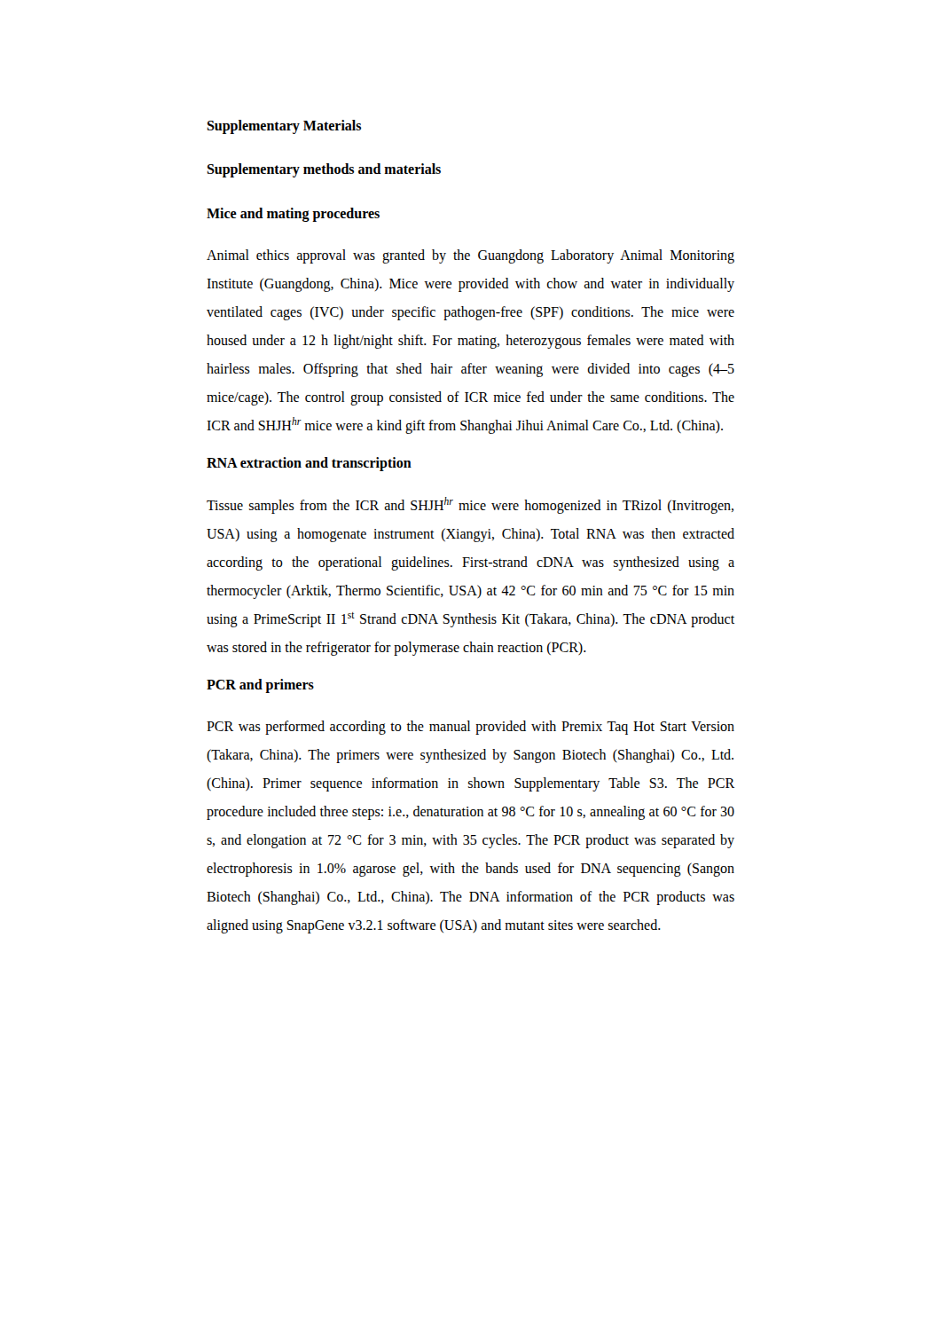Supplementary Materials
Supplementary methods and materials
Mice and mating procedures
Animal ethics approval was granted by the Guangdong Laboratory Animal Monitoring Institute (Guangdong, China). Mice were provided with chow and water in individually ventilated cages (IVC) under specific pathogen-free (SPF) conditions. The mice were housed under a 12 h light/night shift. For mating, heterozygous females were mated with hairless males. Offspring that shed hair after weaning were divided into cages (4–5 mice/cage). The control group consisted of ICR mice fed under the same conditions. The ICR and SHJHhr mice were a kind gift from Shanghai Jihui Animal Care Co., Ltd. (China).
RNA extraction and transcription
Tissue samples from the ICR and SHJHhr mice were homogenized in TRizol (Invitrogen, USA) using a homogenate instrument (Xiangyi, China). Total RNA was then extracted according to the operational guidelines. First-strand cDNA was synthesized using a thermocycler (Arktik, Thermo Scientific, USA) at 42 °C for 60 min and 75 °C for 15 min using a PrimeScript II 1st Strand cDNA Synthesis Kit (Takara, China). The cDNA product was stored in the refrigerator for polymerase chain reaction (PCR).
PCR and primers
PCR was performed according to the manual provided with Premix Taq Hot Start Version (Takara, China). The primers were synthesized by Sangon Biotech (Shanghai) Co., Ltd. (China). Primer sequence information in shown Supplementary Table S3. The PCR procedure included three steps: i.e., denaturation at 98 °C for 10 s, annealing at 60 °C for 30 s, and elongation at 72 °C for 3 min, with 35 cycles. The PCR product was separated by electrophoresis in 1.0% agarose gel, with the bands used for DNA sequencing (Sangon Biotech (Shanghai) Co., Ltd., China). The DNA information of the PCR products was aligned using SnapGene v3.2.1 software (USA) and mutant sites were searched.